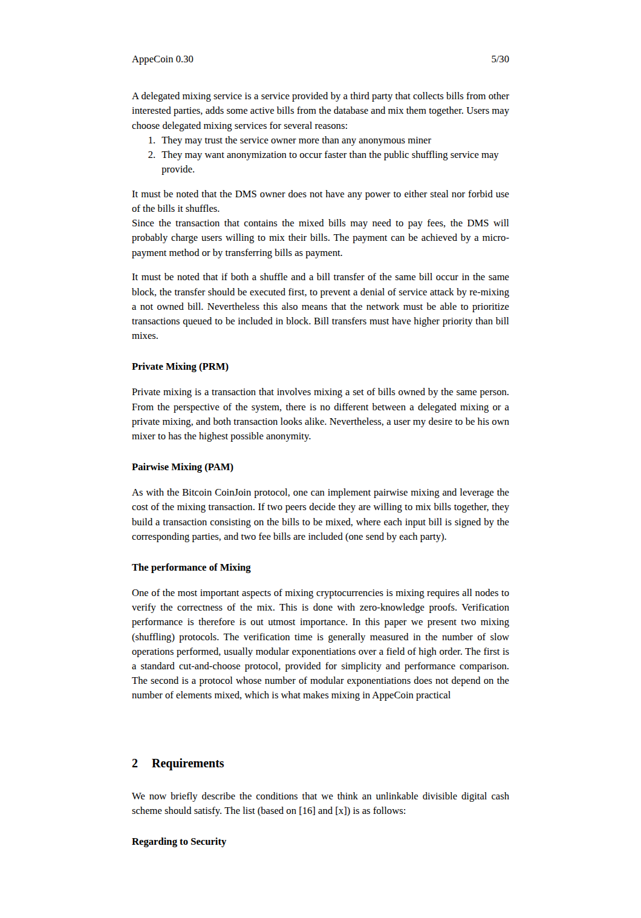AppeCoin 0.30 5/30
A delegated mixing service is a service provided by a third party that collects bills from other interested parties, adds some active bills from the database and mix them together. Users may choose delegated mixing services for several reasons:
They may trust the service owner more than any anonymous miner
They may want anonymization to occur faster than the public shuffling service may provide.
It must be noted that the DMS owner does not have any power to either steal nor forbid use of the bills it shuffles.
Since the transaction that contains the mixed bills may need to pay fees, the DMS will probably charge users willing to mix their bills. The payment can be achieved by a micro-payment method or by transferring bills as payment.
It must be noted that if both a shuffle and a bill transfer of the same bill occur in the same block, the transfer should be executed first, to prevent a denial of service attack by re-mixing a not owned bill. Nevertheless this also means that the network must be able to prioritize transactions queued to be included in block. Bill transfers must have higher priority than bill mixes.
Private Mixing (PRM)
Private mixing is a transaction that involves mixing a set of bills owned by the same person. From the perspective of the system, there is no different between a delegated mixing or a private mixing, and both transaction looks alike. Nevertheless, a user my desire to be his own mixer to has the highest possible anonymity.
Pairwise Mixing (PAM)
As with the Bitcoin CoinJoin protocol, one can implement pairwise mixing and leverage the cost of the mixing transaction. If two peers decide they are willing to mix bills together, they build a transaction consisting on the bills to be mixed, where each input bill is signed by the corresponding parties, and two fee bills are included (one send by each party).
The performance of Mixing
One of the most important aspects of mixing cryptocurrencies is mixing requires all nodes to verify the correctness of the mix. This is done with zero-knowledge proofs. Verification performance is therefore is out utmost importance. In this paper we present two mixing (shuffling) protocols. The verification time is generally measured in the number of slow operations performed, usually modular exponentiations over a field of high order. The first is a standard cut-and-choose protocol, provided for simplicity and performance comparison. The second is a protocol whose number of modular exponentiations does not depend on the number of elements mixed, which is what makes mixing in AppeCoin practical
2 Requirements
We now briefly describe the conditions that we think an unlinkable divisible digital cash scheme should satisfy. The list (based on [16] and [x]) is as follows:
Regarding to Security